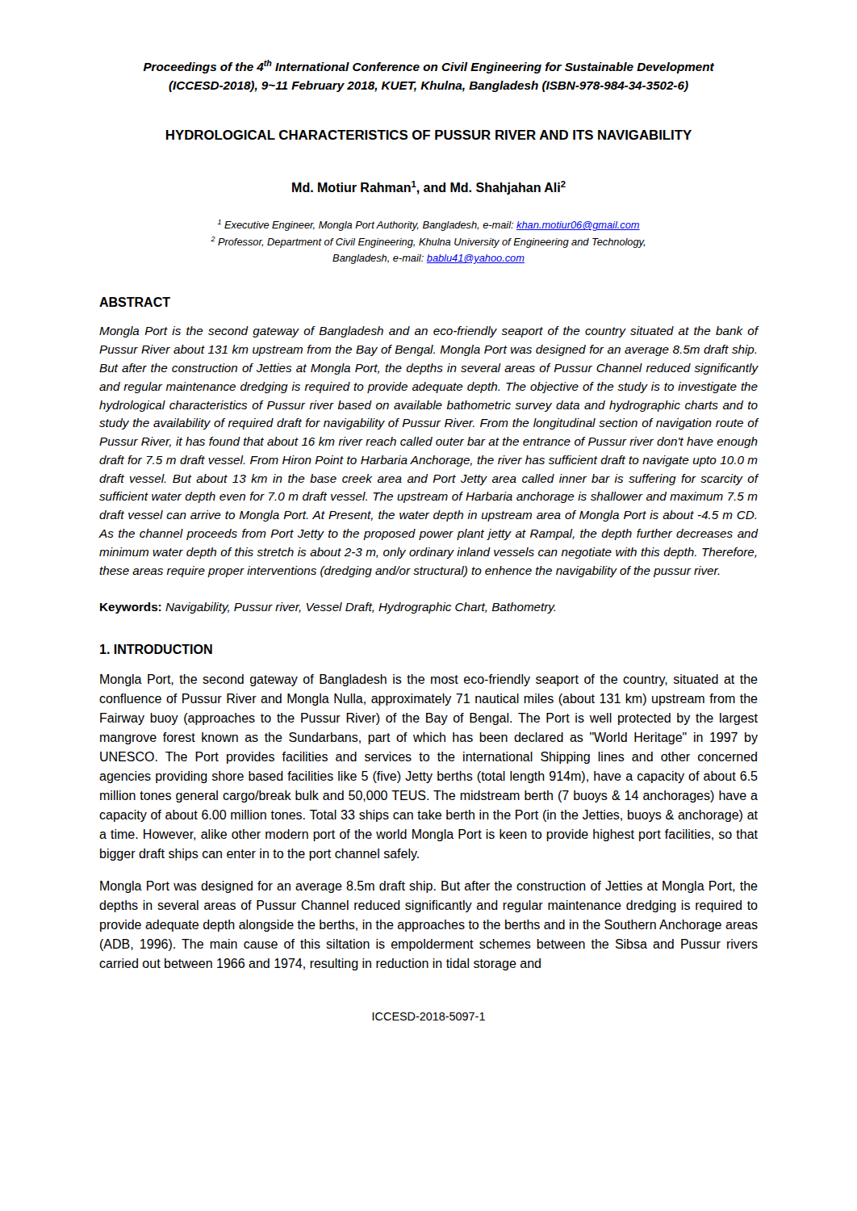Proceedings of the 4th International Conference on Civil Engineering for Sustainable Development
(ICCESD-2018), 9~11 February 2018, KUET, Khulna, Bangladesh (ISBN-978-984-34-3502-6)
Hydrological Characteristics of Pussur River and Its Navigability
Md. Motiur Rahman1, and Md. Shahjahan Ali2
1 Executive Engineer, Mongla Port Authority, Bangladesh, e-mail: khan.motiur06@gmail.com
2 Professor, Department of Civil Engineering, Khulna University of Engineering and Technology,
Bangladesh, e-mail: bablu41@yahoo.com
Abstract
Mongla Port is the second gateway of Bangladesh and an eco-friendly seaport of the country situated at the bank of Pussur River about 131 km upstream from the Bay of Bengal. Mongla Port was designed for an average 8.5m draft ship. But after the construction of Jetties at Mongla Port, the depths in several areas of Pussur Channel reduced significantly and regular maintenance dredging is required to provide adequate depth. The objective of the study is to investigate the hydrological characteristics of Pussur river based on available bathometric survey data and hydrographic charts and to study the availability of required draft for navigability of Pussur River. From the longitudinal section of navigation route of Pussur River, it has found that about 16 km river reach called outer bar at the entrance of Pussur river don't have enough draft for 7.5 m draft vessel. From Hiron Point to Harbaria Anchorage, the river has sufficient draft to navigate upto 10.0 m draft vessel. But about 13 km in the base creek area and Port Jetty area called inner bar is suffering for scarcity of sufficient water depth even for 7.0 m draft vessel. The upstream of Harbaria anchorage is shallower and maximum 7.5 m draft vessel can arrive to Mongla Port. At Present, the water depth in upstream area of Mongla Port is about -4.5 m CD. As the channel proceeds from Port Jetty to the proposed power plant jetty at Rampal, the depth further decreases and minimum water depth of this stretch is about 2-3 m, only ordinary inland vessels can negotiate with this depth. Therefore, these areas require proper interventions (dredging and/or structural) to enhence the navigability of the pussur river.
Keywords: Navigability, Pussur river, Vessel Draft, Hydrographic Chart, Bathometry.
1. Introduction
Mongla Port, the second gateway of Bangladesh is the most eco-friendly seaport of the country, situated at the confluence of Pussur River and Mongla Nulla, approximately 71 nautical miles (about 131 km) upstream from the Fairway buoy (approaches to the Pussur River) of the Bay of Bengal. The Port is well protected by the largest mangrove forest known as the Sundarbans, part of which has been declared as "World Heritage" in 1997 by UNESCO. The Port provides facilities and services to the international Shipping lines and other concerned agencies providing shore based facilities like 5 (five) Jetty berths (total length 914m), have a capacity of about 6.5 million tones general cargo/break bulk and 50,000 TEUS. The midstream berth (7 buoys & 14 anchorages) have a capacity of about 6.00 million tones. Total 33 ships can take berth in the Port (in the Jetties, buoys & anchorage) at a time. However, alike other modern port of the world Mongla Port is keen to provide highest port facilities, so that bigger draft ships can enter in to the port channel safely.
Mongla Port was designed for an average 8.5m draft ship. But after the construction of Jetties at Mongla Port, the depths in several areas of Pussur Channel reduced significantly and regular maintenance dredging is required to provide adequate depth alongside the berths, in the approaches to the berths and in the Southern Anchorage areas (ADB, 1996). The main cause of this siltation is empolderment schemes between the Sibsa and Pussur rivers carried out between 1966 and 1974, resulting in reduction in tidal storage and
ICCESD-2018-5097-1